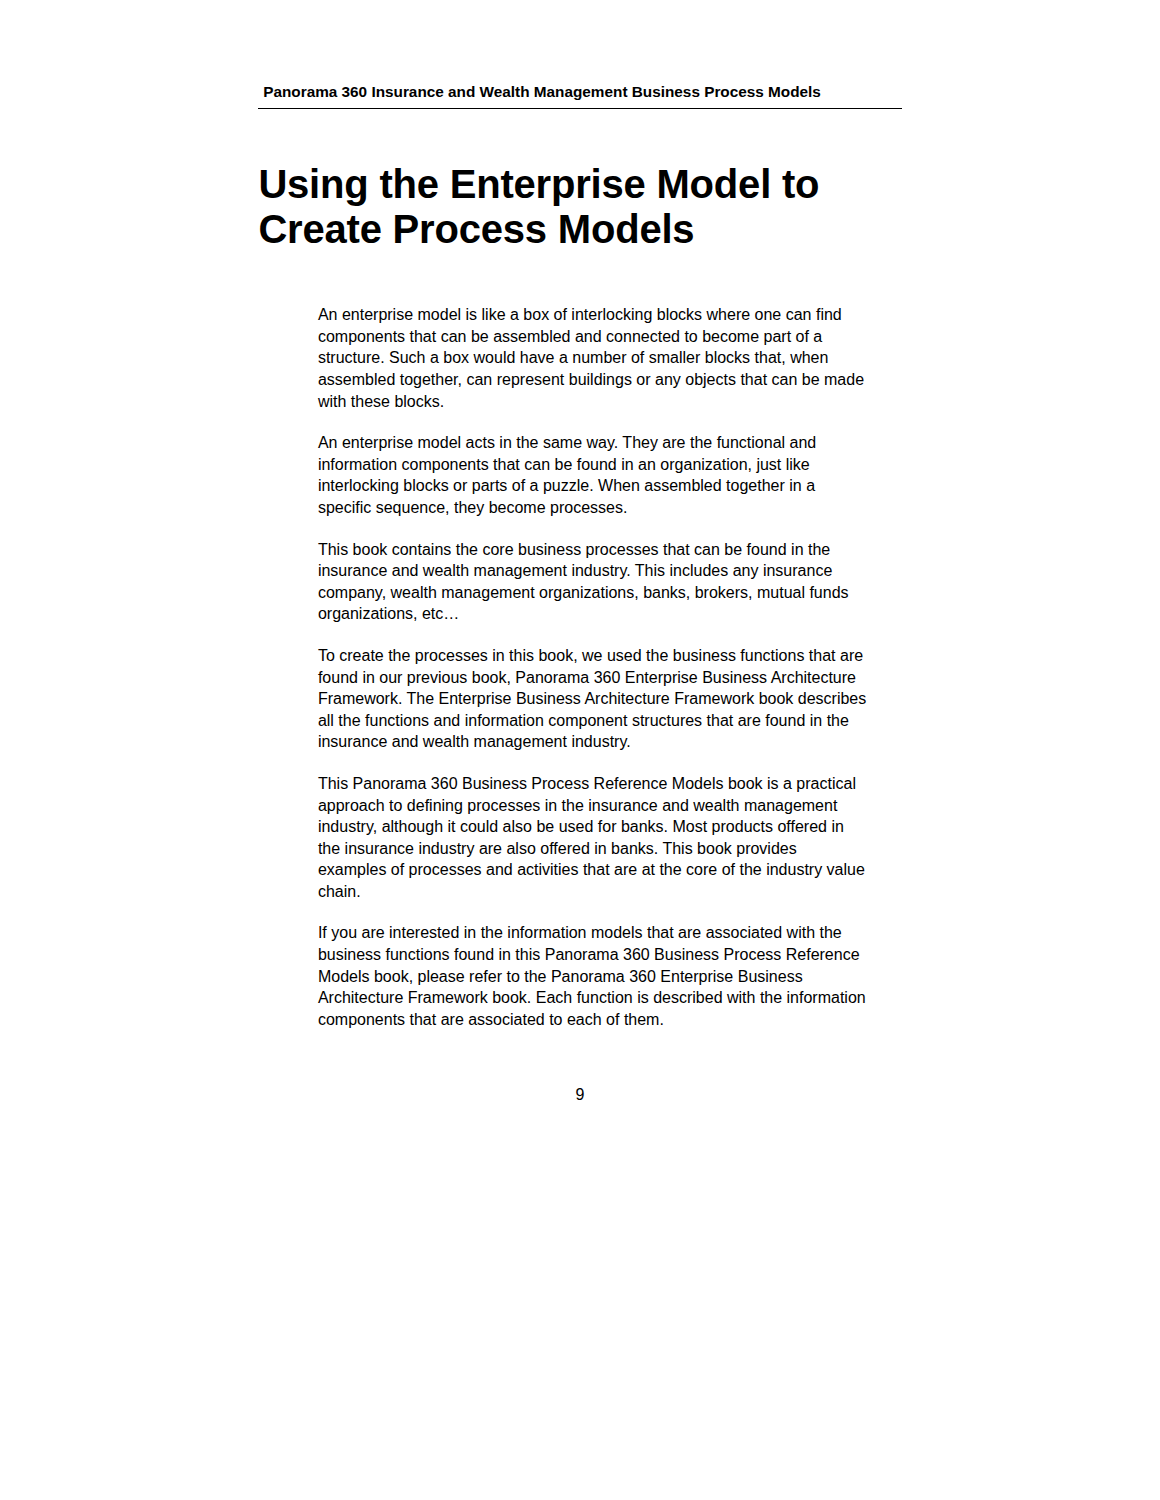Panorama 360 Insurance and Wealth Management Business Process Models
Using the Enterprise Model to Create Process Models
An enterprise model is like a box of interlocking blocks where one can find components that can be assembled and connected to become part of a structure. Such a box would have a number of smaller blocks that, when assembled together, can represent buildings or any objects that can be made with these blocks.
An enterprise model acts in the same way. They are the functional and information components that can be found in an organization, just like interlocking blocks or parts of a puzzle. When assembled together in a specific sequence, they become processes.
This book contains the core business processes that can be found in the insurance and wealth management industry. This includes any insurance company, wealth management organizations, banks, brokers, mutual funds organizations, etc…
To create the processes in this book, we used the business functions that are found in our previous book, Panorama 360 Enterprise Business Architecture Framework. The Enterprise Business Architecture Framework book describes all the functions and information component structures that are found in the insurance and wealth management industry.
This Panorama 360 Business Process Reference Models book is a practical approach to defining processes in the insurance and wealth management industry, although it could also be used for banks. Most products offered in the insurance industry are also offered in banks. This book provides examples of processes and activities that are at the core of the industry value chain.
If you are interested in the information models that are associated with the business functions found in this Panorama 360 Business Process Reference Models book, please refer to the Panorama 360 Enterprise Business Architecture Framework book. Each function is described with the information components that are associated to each of them.
9